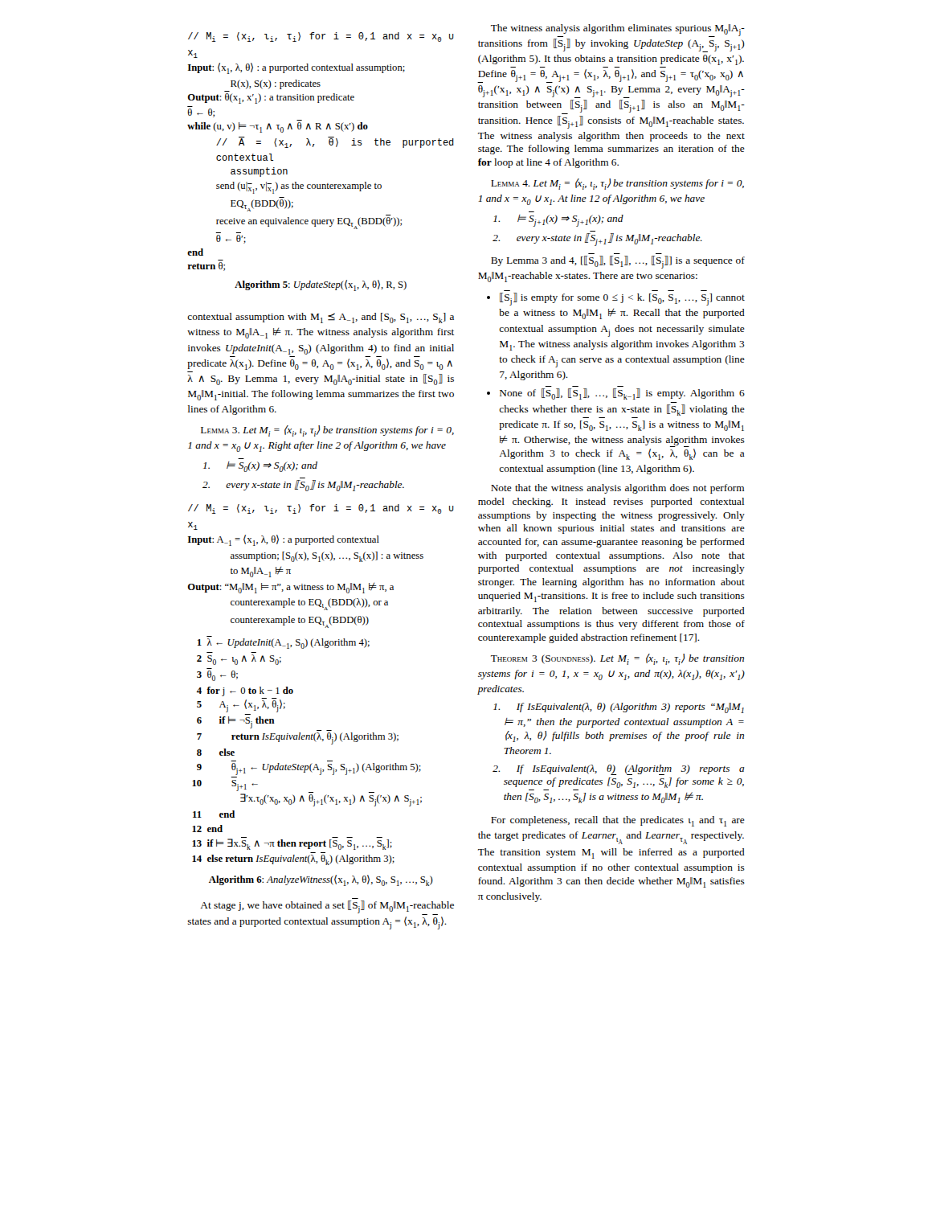// Mi = ⟨xi, ιi, τi⟩ for i = 0,1 and x = x0 ∪ x1
Input: ⟨x1, λ, θ⟩ : a purported contextual assumption;
R(x), S(x) : predicates Output: θ(x1, x′1) : a transition predicate
θ ← θ;
while (u, v) ⊨ ¬τ1 ∧ τ0 ∧ θ ∧ R ∧ S(x′) do
// A = ⟨x1, λ, θ⟩ is the purported contextual assumption send (u|x 1, v|x 1) as the counterexample to EQτA(BDD(θ)); receive an equivalence query EQτA(BDD(θ′)); θ ← θ′; end
return θ;
Algorithm 5: UpdateStep(⟨x1, λ, θ⟩, R, S)
contextual assumption with M1 ⪯ A−1, and [S0, S1, …, Sk] a witness to M0‖A−1 ⊭ π. The witness analysis algorithm first invokes UpdateInit(A−1, S0) (Algorithm 4) to find an initial predicate λ(x1). Define θ 0 = θ, A0 = ⟨x1, λ, θ 0⟩, and S 0 = ι0 ∧ λ ∧ S0. By Lemma 1, every M0‖A0-initial state in ⟦S0⟧ is M0‖M1-initial. The following lemma summarizes the first two lines of Algorithm 6.
Lemma 3. Let Mi = ⟨xi, ιi, τi⟩ be transition systems for i = 0, 1 and x = x0 ∪ x1. Right after line 2 of Algorithm 6, we have
⊨ S 0(x) ⇒ S0(x); and
every x-state in ⟦S 0⟧ is M0‖M1-reachable.
// Mi = ⟨xi, ιi, τi⟩ for i = 0,1 and x = x0 ∪ x1
Input: A−1 = ⟨x1, λ, θ⟩ : a purported contextual
assumption; [S0(x), S1(x), …, Sk(x)] : a witness to M0‖A−1 ⊭ π Output: “M0‖M1 ⊨ π”, a witness to M0‖M1 ⊭ π, a
counterexample to EQιA(BDD(λ)), or a counterexample to EQτA(BDD(θ))
1 λ ← UpdateInit(A−1, S0) (Algorithm 4);
2 S 0 ← ι0 ∧ λ ∧ S0;
3 θ 0 ← θ;
4 for j ← 0 to k − 1 do
5 Aj ← ⟨x1, λ, θj⟩;
6 if ⊨ ¬Sj then
7 return IsEquivalent(λ, θj) (Algorithm 3);
8 else
9 θj+1 ← UpdateStep(Aj, Sj, Sj+1) (Algorithm 5);
10 Sj+1 ←
∃′x.τ0(′x0, x0) ∧ θj+1(′x1, x1) ∧ Sj(′x) ∧ Sj+1;
11 end
12 end
13 if ⊨ ∃x.Sk ∧ ¬π then report [S 0, S 1, …, Sk];
14 else return IsEquivalent(λ, θk) (Algorithm 3);
Algorithm 6: AnalyzeWitness(⟨x1, λ, θ⟩, S0, S1, …, Sk)
At stage j, we have obtained a set ⟦Sj⟧ of M0‖M1-reachable states and a purported contextual assumption Aj = ⟨x1, λ, θj⟩.
The witness analysis algorithm eliminates spurious M0‖Aj-transitions from ⟦Sj⟧ by invoking UpdateStep (Aj, Sj, Sj+1) (Algorithm 5). It thus obtains a transition predicate θ(x1, x′1). Define θj+1 = θ, Aj+1 = ⟨x1, λ, θj+1⟩, and Sj+1 = τ0(′x0, x0) ∧ θj+1(′x1, x1) ∧ Sj(′x) ∧ Sj+1. By Lemma 2, every M0‖Aj+1-transition between ⟦Sj⟧ and ⟦Sj+1⟧ is also an M0‖M1-transition. Hence ⟦Sj+1⟧ consists of M0‖M1-reachable states. The witness analysis algorithm then proceeds to the next stage. The following lemma summarizes an iteration of the for loop at line 4 of Algorithm 6.
Lemma 4. Let Mi = ⟨xi, ιi, τi⟩ be transition systems for i = 0, 1 and x = x0 ∪ x1. At line 12 of Algorithm 6, we have
⊨ Sj+1(x) ⇒ Sj+1(x); and
every x-state in ⟦Sj+1⟧ is M0‖M1-reachable.
By Lemma 3 and 4, [⟦S 0⟧, ⟦S 1⟧, …, ⟦Sj⟧] is a sequence of M0‖M1-reachable x-states. There are two scenarios:
⟦Sj⟧ is empty for some 0 ≤ j < k. [S 0, S 1, …, Sj] cannot be a witness to M0‖M1 ⊭ π. Recall that the purported contextual assumption Aj does not necessarily simulate M1. The witness analysis algorithm invokes Algorithm 3 to check if Aj can serve as a contextual assumption (line 7, Algorithm 6).
None of ⟦S 0⟧, ⟦S 1⟧, …, ⟦Sk−1⟧ is empty. Algorithm 6 checks whether there is an x-state in ⟦Sk⟧ violating the predicate π. If so, [S 0, S 1, …, Sk] is a witness to M0‖M1 ⊭ π. Otherwise, the witness analysis algorithm invokes Algorithm 3 to check if Ak = ⟨x1, λ, θk⟩ can be a contextual assumption (line 13, Algorithm 6).
Note that the witness analysis algorithm does not perform model checking. It instead revises purported contextual assumptions by inspecting the witness progressively. Only when all known spurious initial states and transitions are accounted for, can assume-guarantee reasoning be performed with purported contextual assumptions. Also note that purported contextual assumptions are not increasingly stronger. The learning algorithm has no information about unqueried M1-transitions. It is free to include such transitions arbitrarily. The relation between successive purported contextual assumptions is thus very different from those of counterexample guided abstraction refinement [17].
Theorem 3 (Soundness). Let Mi = ⟨xi, ιi, τi⟩ be transition systems for i = 0, 1, x = x0 ∪ x1, and π(x), λ(x1), θ(x1, x′1) predicates.
If IsEquivalent(λ, θ) (Algorithm 3) reports “M0‖M1 ⊨ π,” then the purported contextual assumption A = ⟨x1, λ, θ⟩ fulfills both premises of the proof rule in Theorem 1.
If IsEquivalent(λ, θ) (Algorithm 3) reports a sequence of predicates [S 0, S 1, …, Sk] for some k ≥ 0, then [S 0, S 1, …, Sk] is a witness to M0‖M1 ⊭ π.
For completeness, recall that the predicates ι1 and τ1 are the target predicates of Learner ιA and Learner τA respectively. The transition system M1 will be inferred as a purported contextual assumption if no other contextual assumption is found. Algorithm 3 can then decide whether M0‖M1 satisfies π conclusively.